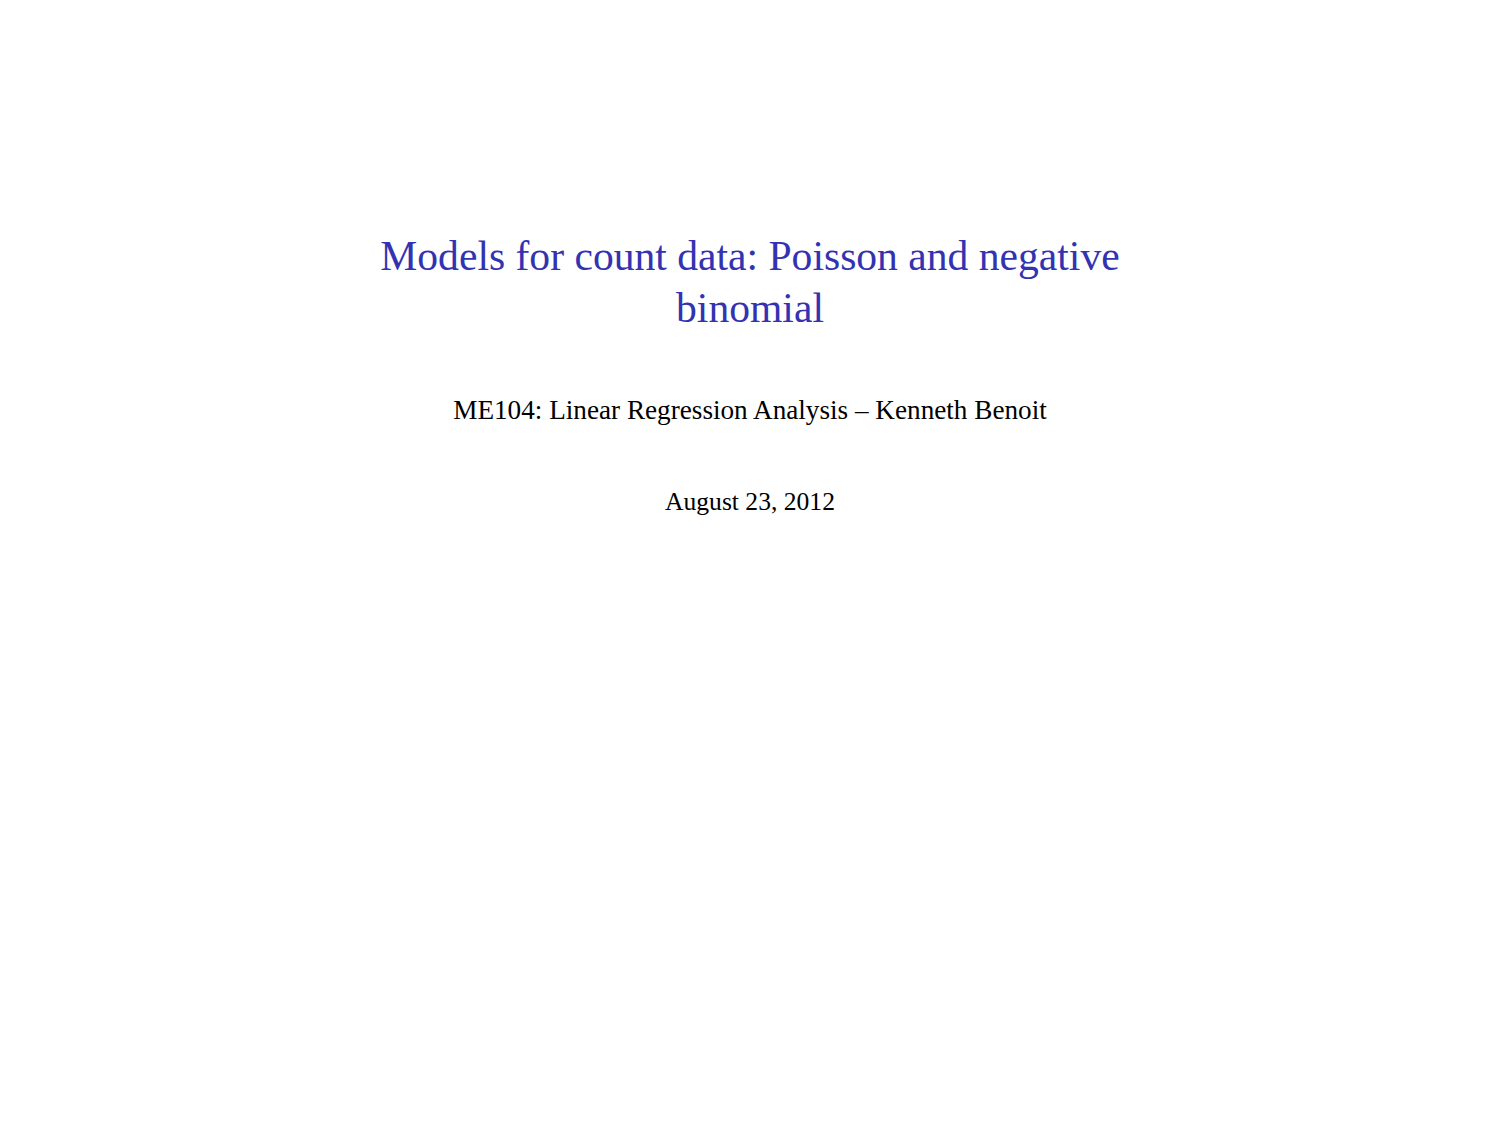Models for count data: Poisson and negative binomial
ME104: Linear Regression Analysis – Kenneth Benoit
August 23, 2012